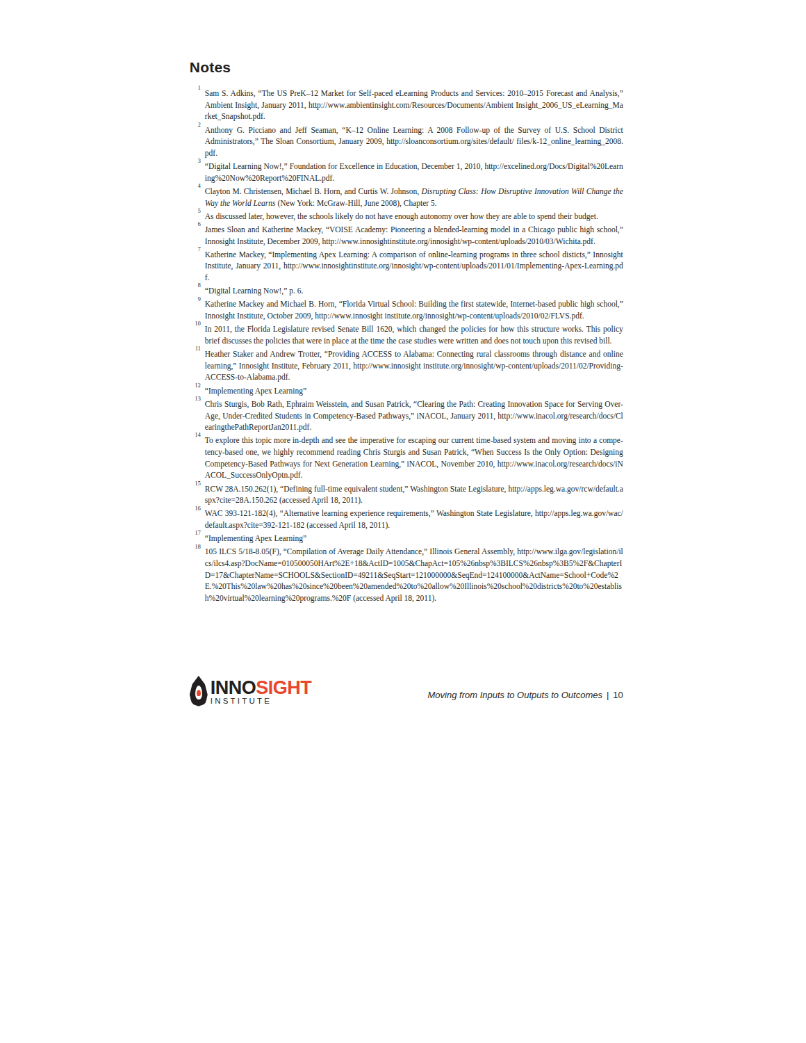Notes
Sam S. Adkins, “The US PreK–12 Market for Self-paced eLearning Products and Services: 2010–2015 Forecast and Analysis,” Ambient Insight, January 2011, http://www.ambientinsight.com/Resources/Documents/Ambient Insight_2006_US_eLearning_Market_Snapshot.pdf.
Anthony G. Picciano and Jeff Seaman, “K–12 Online Learning: A 2008 Follow-up of the Survey of U.S. School District Administrators,” The Sloan Consortium, January 2009, http://sloanconsortium.org/sites/default/ files/k-12_online_learning_2008.pdf.
“Digital Learning Now!,” Foundation for Excellence in Education, December 1, 2010, http://excelined.org/Docs/Digital%20Learning%20Now%20Report%20FINAL.pdf.
Clayton M. Christensen, Michael B. Horn, and Curtis W. Johnson, Disrupting Class: How Disruptive Innovation Will Change the Way the World Learns (New York: McGraw-Hill, June 2008), Chapter 5.
As discussed later, however, the schools likely do not have enough autonomy over how they are able to spend their budget.
James Sloan and Katherine Mackey, “VOISE Academy: Pioneering a blended-learning model in a Chicago public high school,” Innosight Institute, December 2009, http://www.innosightinstitute.org/innosight/wp-content/uploads/2010/03/Wichita.pdf.
Katherine Mackey, “Implementing Apex Learning: A comparison of online-learning programs in three school disticts,” Innosight Institute, January 2011, http://www.innosightinstitute.org/innosight/wp-content/uploads/2011/01/Implementing-Apex-Learning.pdf.
“Digital Learning Now!,” p. 6.
Katherine Mackey and Michael B. Horn, “Florida Virtual School: Building the first statewide, Internet-based public high school,” Innosight Institute, October 2009, http://www.innosight institute.org/innosight/wp-content/uploads/2010/02/FLVS.pdf.
In 2011, the Florida Legislature revised Senate Bill 1620, which changed the policies for how this structure works. This policy brief discusses the policies that were in place at the time the case studies were written and does not touch upon this revised bill.
Heather Staker and Andrew Trotter, “Providing ACCESS to Alabama: Connecting rural classrooms through distance and online learning,” Innosight Institute, February 2011, http://www.innosight institute.org/innosight/wp-content/uploads/2011/02/Providing-ACCESS-to-Alabama.pdf.
“Implementing Apex Learning”
Chris Sturgis, Bob Rath, Ephraim Weisstein, and Susan Patrick, “Clearing the Path: Creating Innovation Space for Serving Over-Age, Under-Credited Students in Competency-Based Pathways,” iNACOL, January 2011, http://www.inacol.org/research/docs/ClearingthePathReportJan2011.pdf.
To explore this topic more in-depth and see the imperative for escaping our current time-based system and moving into a competency-based one, we highly recommend reading Chris Sturgis and Susan Patrick, “When Success Is the Only Option: Designing Competency-Based Pathways for Next Generation Learning,” iNACOL, November 2010, http://www.inacol.org/research/docs/iNACOL_SuccessOnlyOptn.pdf.
RCW 28A.150.262(1), “Defining full-time equivalent student,” Washington State Legislature, http://apps.leg.wa.gov/rcw/default.aspx?cite=28A.150.262 (accessed April 18, 2011).
WAC 393-121-182(4), “Alternative learning experience requirements,” Washington State Legislature, http://apps.leg.wa.gov/wac/default.aspx?cite=392-121-182 (accessed April 18, 2011).
“Implementing Apex Learning”
105 ILCS 5/18-8.05(F), “Compilation of Average Daily Attendance,” Illinois General Assembly, http://www.ilga.gov/legislation/ilcs/ilcs4.asp?DocName=010500050HArt%2E+18&ActID=1005&ChapAct=105%26nbsp%3BILCS%26nbsp%3B5%2F&ChapterID=17&ChapterName=SCHOOLS&SectionID=49211&SeqStart=121000000&SeqEnd=124100000&ActName=School+Code%2E.%20This%20law%20has%20since%20been%20amended%20to%20allow%20Illinois%20school%20districts%20to%20establish%20virtual%20learning%20programs.%20F (accessed April 18, 2011).
INNOSIGHT
INSTITUTE
Moving from Inputs to Outputs to Outcomes|10